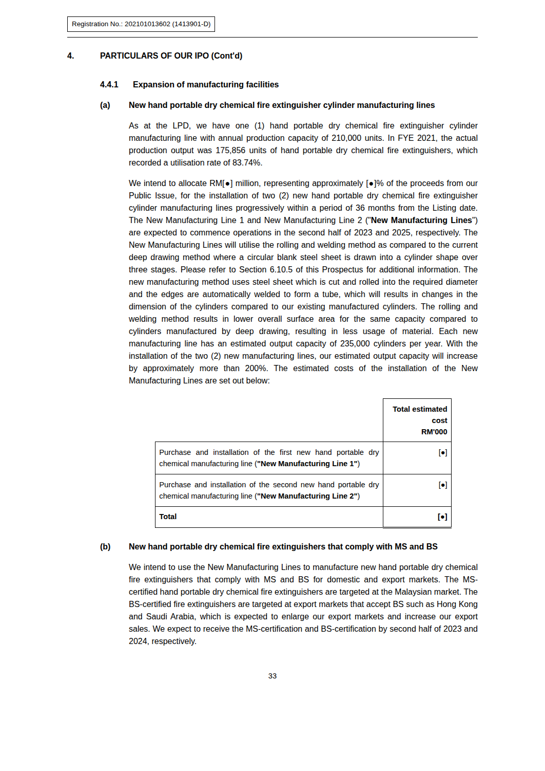Registration No.: 202101013602 (1413901-D)
4. PARTICULARS OF OUR IPO (Cont'd)
4.4.1 Expansion of manufacturing facilities
(a) New hand portable dry chemical fire extinguisher cylinder manufacturing lines
As at the LPD, we have one (1) hand portable dry chemical fire extinguisher cylinder manufacturing line with annual production capacity of 210,000 units. In FYE 2021, the actual production output was 175,856 units of hand portable dry chemical fire extinguishers, which recorded a utilisation rate of 83.74%.
We intend to allocate RM[●] million, representing approximately [●]% of the proceeds from our Public Issue, for the installation of two (2) new hand portable dry chemical fire extinguisher cylinder manufacturing lines progressively within a period of 36 months from the Listing date. The New Manufacturing Line 1 and New Manufacturing Line 2 ("New Manufacturing Lines") are expected to commence operations in the second half of 2023 and 2025, respectively. The New Manufacturing Lines will utilise the rolling and welding method as compared to the current deep drawing method where a circular blank steel sheet is drawn into a cylinder shape over three stages. Please refer to Section 6.10.5 of this Prospectus for additional information. The new manufacturing method uses steel sheet which is cut and rolled into the required diameter and the edges are automatically welded to form a tube, which will results in changes in the dimension of the cylinders compared to our existing manufactured cylinders. The rolling and welding method results in lower overall surface area for the same capacity compared to cylinders manufactured by deep drawing, resulting in less usage of material. Each new manufacturing line has an estimated output capacity of 235,000 cylinders per year. With the installation of the two (2) new manufacturing lines, our estimated output capacity will increase by approximately more than 200%. The estimated costs of the installation of the New Manufacturing Lines are set out below:
| | Total estimated cost RM'000 |
| --- | --- |
| Purchase and installation of the first new hand portable dry chemical manufacturing line ( "New Manufacturing Line 1" ) | [●] |
| Purchase and installation of the second new hand portable dry chemical manufacturing line ( "New Manufacturing Line 2" ) | [●] |
| Total | [●] |
(b) New hand portable dry chemical fire extinguishers that comply with MS and BS
We intend to use the New Manufacturing Lines to manufacture new hand portable dry chemical fire extinguishers that comply with MS and BS for domestic and export markets. The MS-certified hand portable dry chemical fire extinguishers are targeted at the Malaysian market. The BS-certified fire extinguishers are targeted at export markets that accept BS such as Hong Kong and Saudi Arabia, which is expected to enlarge our export markets and increase our export sales. We expect to receive the MS-certification and BS-certification by second half of 2023 and 2024, respectively.
33